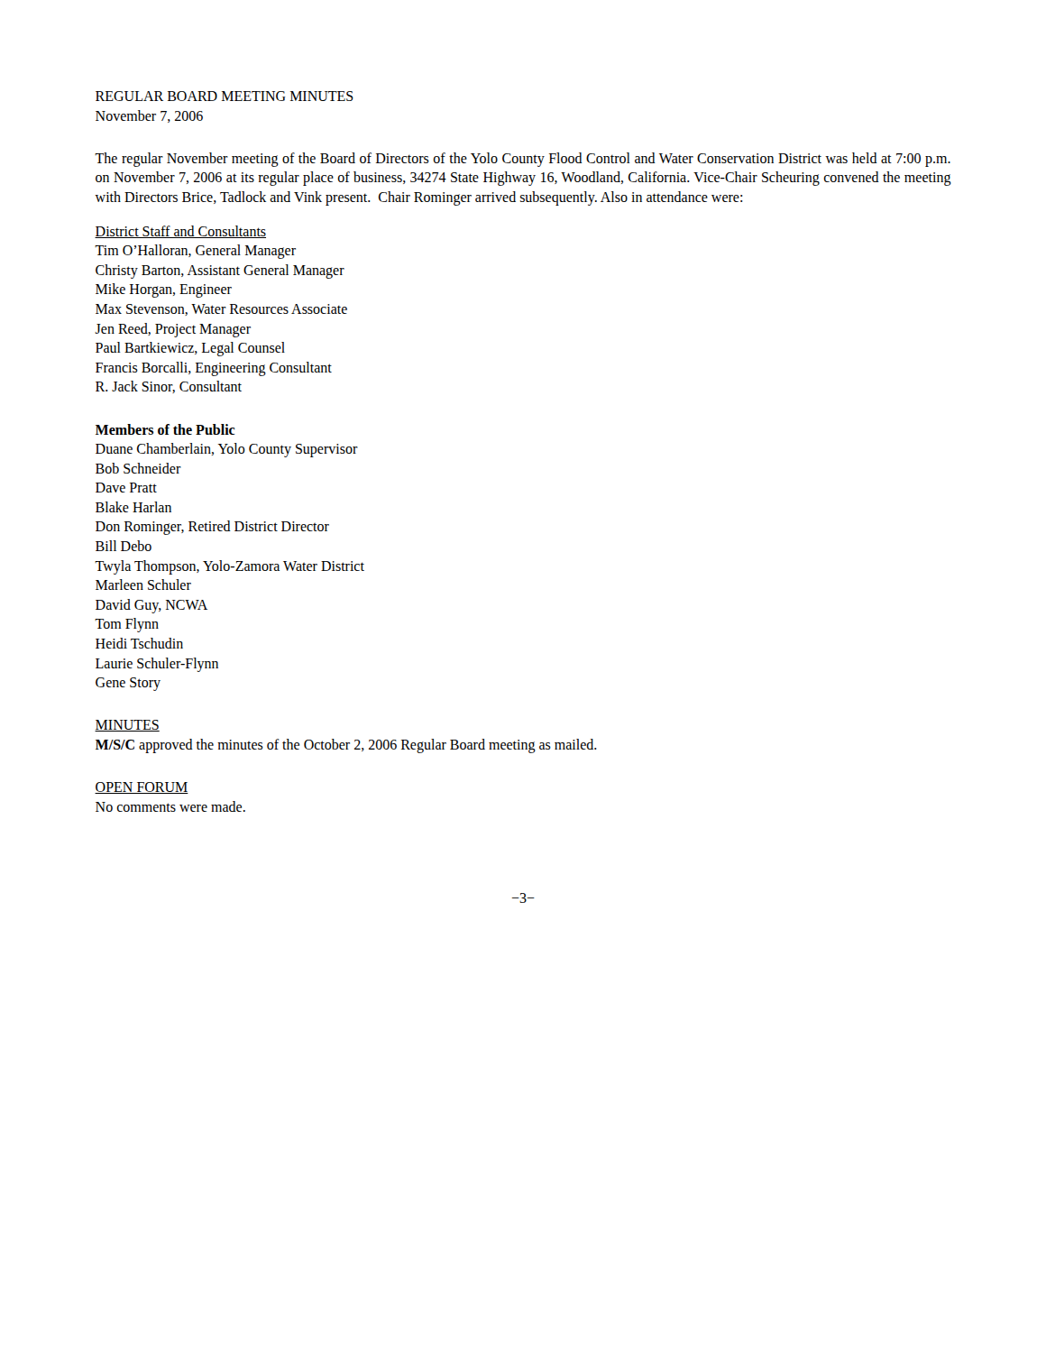REGULAR BOARD MEETING MINUTES
November 7, 2006
The regular November meeting of the Board of Directors of the Yolo County Flood Control and Water Conservation District was held at 7:00 p.m. on November 7, 2006 at its regular place of business, 34274 State Highway 16, Woodland, California. Vice-Chair Scheuring convened the meeting with Directors Brice, Tadlock and Vink present. Chair Rominger arrived subsequently. Also in attendance were:
District Staff and Consultants
Tim O’Halloran, General Manager
Christy Barton, Assistant General Manager
Mike Horgan, Engineer
Max Stevenson, Water Resources Associate
Jen Reed, Project Manager
Paul Bartkiewicz, Legal Counsel
Francis Borcalli, Engineering Consultant
R. Jack Sinor, Consultant
Members of the Public
Duane Chamberlain, Yolo County Supervisor
Bob Schneider
Dave Pratt
Blake Harlan
Don Rominger, Retired District Director
Bill Debo
Twyla Thompson, Yolo-Zamora Water District
Marleen Schuler
David Guy, NCWA
Tom Flynn
Heidi Tschudin
Laurie Schuler-Flynn
Gene Story
MINUTES
M/S/C approved the minutes of the October 2, 2006 Regular Board meeting as mailed.
OPEN FORUM
No comments were made.
−3−